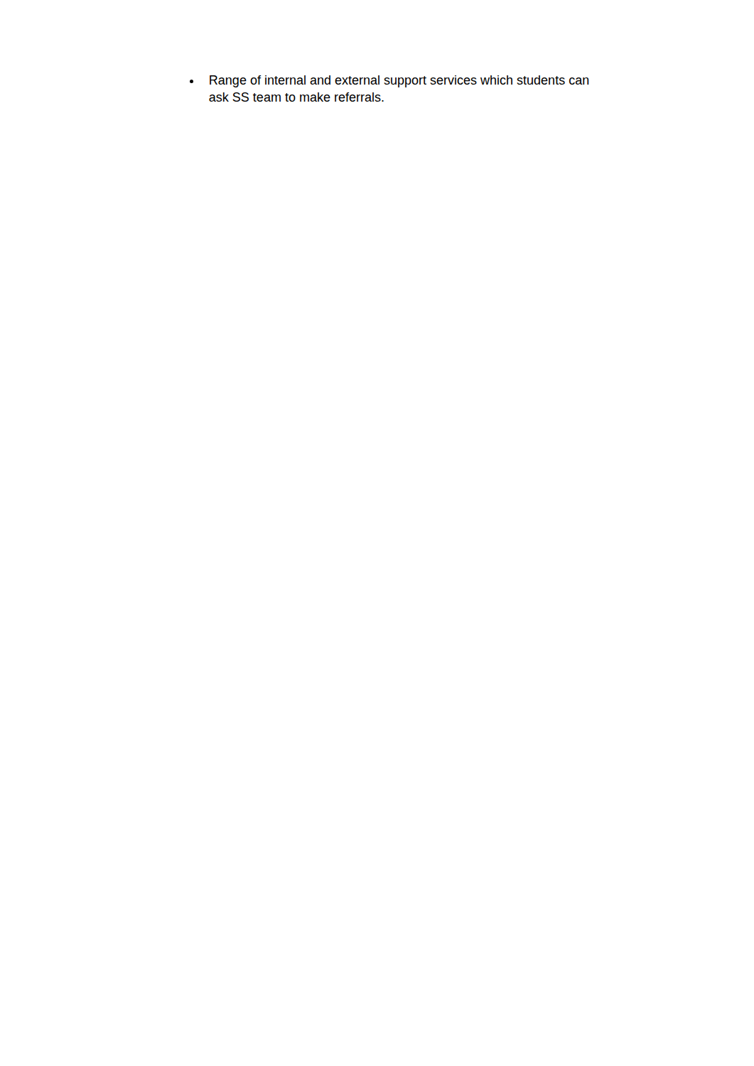Range of internal and external support services which students can ask SS team to make referrals.